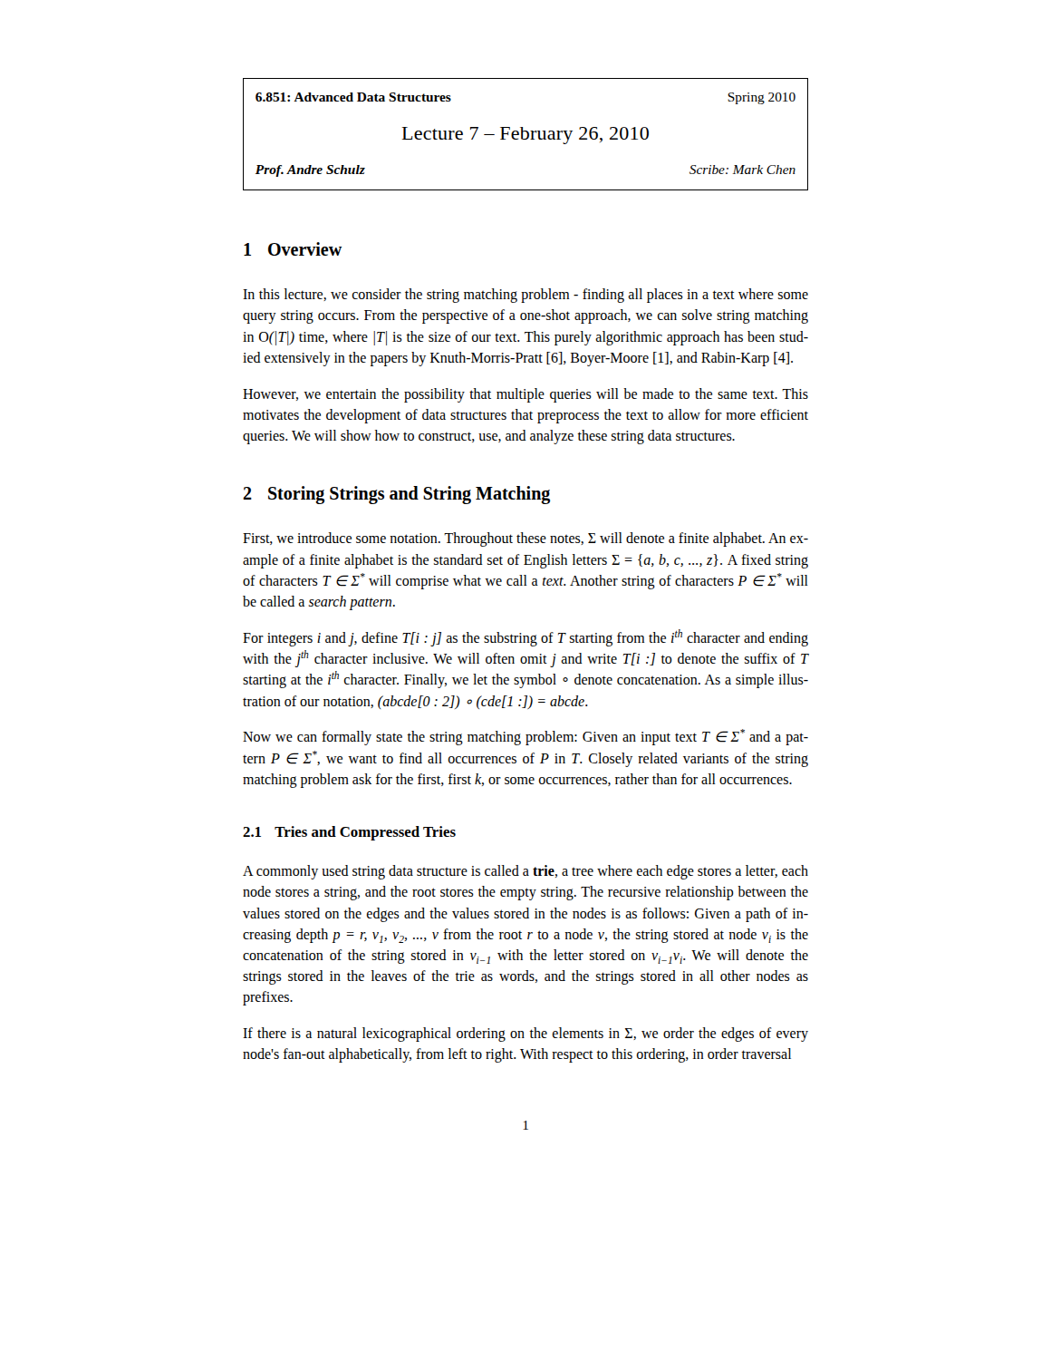6.851: Advanced Data Structures Spring 2010
Lecture 7 – February 26, 2010
Prof. Andre Schulz Scribe: Mark Chen
1 Overview
In this lecture, we consider the string matching problem - finding all places in a text where some query string occurs. From the perspective of a one-shot approach, we can solve string matching in O(|T|) time, where |T| is the size of our text. This purely algorithmic approach has been studied extensively in the papers by Knuth-Morris-Pratt [6], Boyer-Moore [1], and Rabin-Karp [4].
However, we entertain the possibility that multiple queries will be made to the same text. This motivates the development of data structures that preprocess the text to allow for more efficient queries. We will show how to construct, use, and analyze these string data structures.
2 Storing Strings and String Matching
First, we introduce some notation. Throughout these notes, Σ will denote a finite alphabet. An example of a finite alphabet is the standard set of English letters Σ = {a, b, c, ..., z}. A fixed string of characters T ∈ Σ* will comprise what we call a text. Another string of characters P ∈ Σ* will be called a search pattern.
For integers i and j, define T[i : j] as the substring of T starting from the ith character and ending with the jth character inclusive. We will often omit j and write T[i :] to denote the suffix of T starting at the ith character. Finally, we let the symbol ∘ denote concatenation. As a simple illustration of our notation, (abcde[0 : 2]) ∘ (cde[1 :]) = abcde.
Now we can formally state the string matching problem: Given an input text T ∈ Σ* and a pattern P ∈ Σ*, we want to find all occurrences of P in T. Closely related variants of the string matching problem ask for the first, first k, or some occurrences, rather than for all occurrences.
2.1 Tries and Compressed Tries
A commonly used string data structure is called a trie, a tree where each edge stores a letter, each node stores a string, and the root stores the empty string. The recursive relationship between the values stored on the edges and the values stored in the nodes is as follows: Given a path of increasing depth p = r, v1, v2, ..., v from the root r to a node v, the string stored at node vi is the concatenation of the string stored in vi−1 with the letter stored on vi−1vi. We will denote the strings stored in the leaves of the trie as words, and the strings stored in all other nodes as prefixes.
If there is a natural lexicographical ordering on the elements in Σ, we order the edges of every node's fan-out alphabetically, from left to right. With respect to this ordering, in order traversal
1